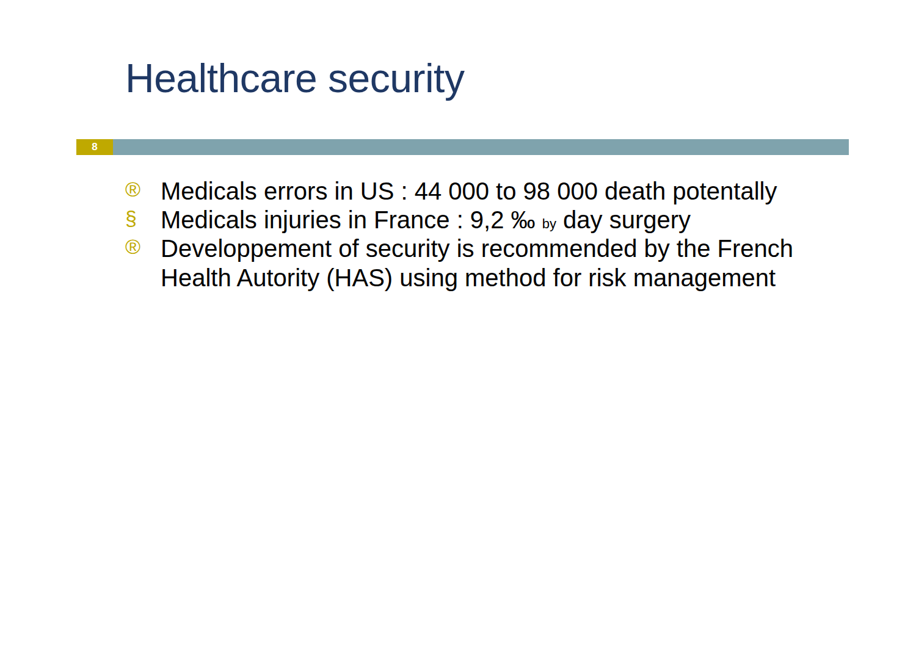Healthcare security
8
®Medicals errors in US : 44 000 to 98 000 death potentally
§Medicals injuries in France : 9,2 ‰ by day surgery
®Developpement of security is recommended by the French Health Autority (HAS) using method for risk management